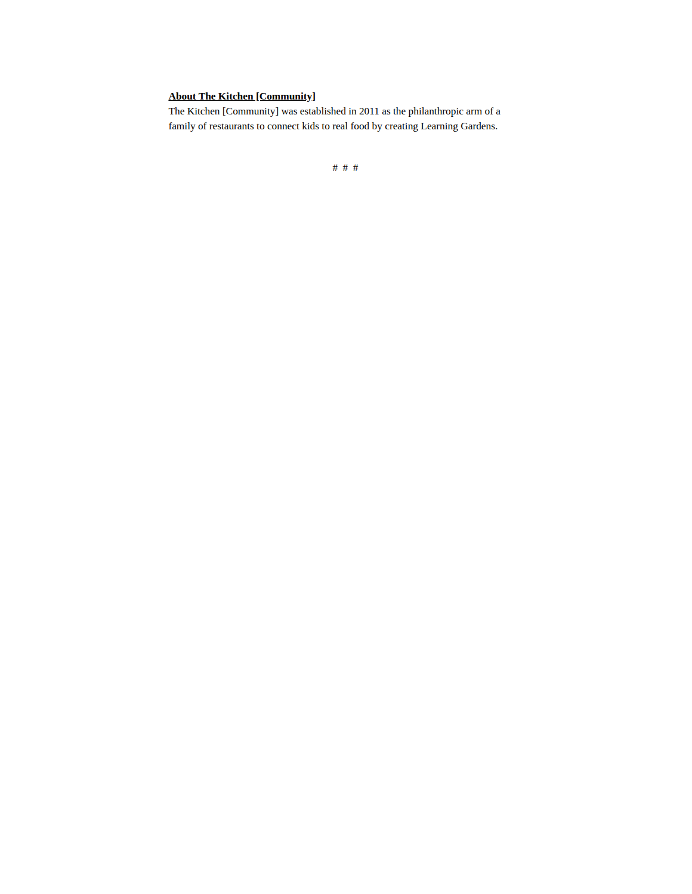About The Kitchen [Community]
The Kitchen [Community] was established in 2011 as the philanthropic arm of a family of restaurants to connect kids to real food by creating Learning Gardens.
# # #